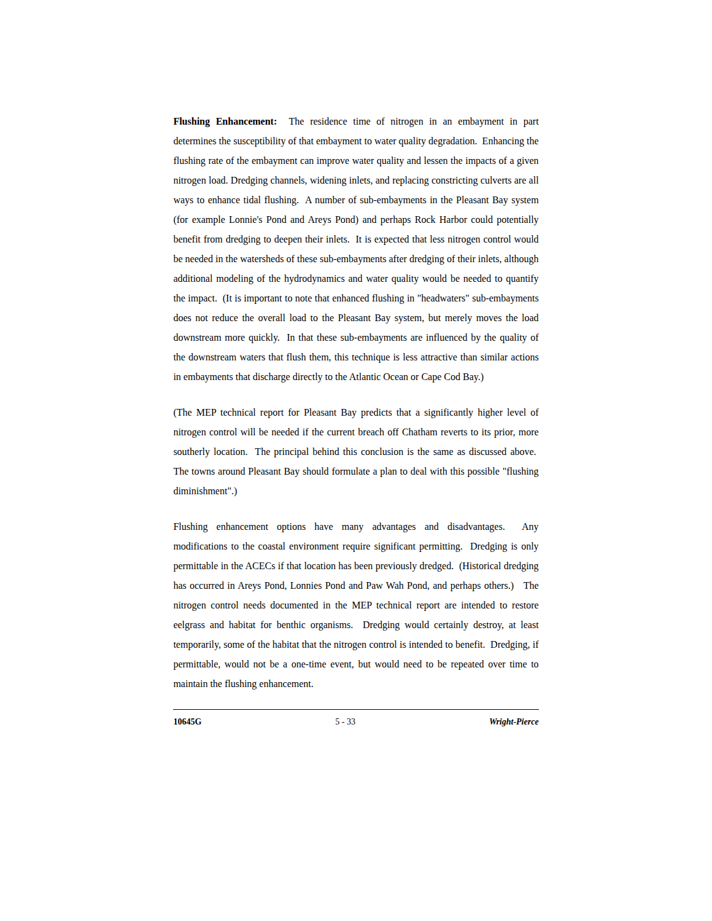Flushing Enhancement: The residence time of nitrogen in an embayment in part determines the susceptibility of that embayment to water quality degradation. Enhancing the flushing rate of the embayment can improve water quality and lessen the impacts of a given nitrogen load. Dredging channels, widening inlets, and replacing constricting culverts are all ways to enhance tidal flushing. A number of sub-embayments in the Pleasant Bay system (for example Lonnie's Pond and Areys Pond) and perhaps Rock Harbor could potentially benefit from dredging to deepen their inlets. It is expected that less nitrogen control would be needed in the watersheds of these sub-embayments after dredging of their inlets, although additional modeling of the hydrodynamics and water quality would be needed to quantify the impact. (It is important to note that enhanced flushing in "headwaters" sub-embayments does not reduce the overall load to the Pleasant Bay system, but merely moves the load downstream more quickly. In that these sub-embayments are influenced by the quality of the downstream waters that flush them, this technique is less attractive than similar actions in embayments that discharge directly to the Atlantic Ocean or Cape Cod Bay.)
(The MEP technical report for Pleasant Bay predicts that a significantly higher level of nitrogen control will be needed if the current breach off Chatham reverts to its prior, more southerly location. The principal behind this conclusion is the same as discussed above. The towns around Pleasant Bay should formulate a plan to deal with this possible "flushing diminishment".)
Flushing enhancement options have many advantages and disadvantages. Any modifications to the coastal environment require significant permitting. Dredging is only permittable in the ACECs if that location has been previously dredged. (Historical dredging has occurred in Areys Pond, Lonnies Pond and Paw Wah Pond, and perhaps others.) The nitrogen control needs documented in the MEP technical report are intended to restore eelgrass and habitat for benthic organisms. Dredging would certainly destroy, at least temporarily, some of the habitat that the nitrogen control is intended to benefit. Dredging, if permittable, would not be a one-time event, but would need to be repeated over time to maintain the flushing enhancement.
10645G 5 - 33 Wright-Pierce